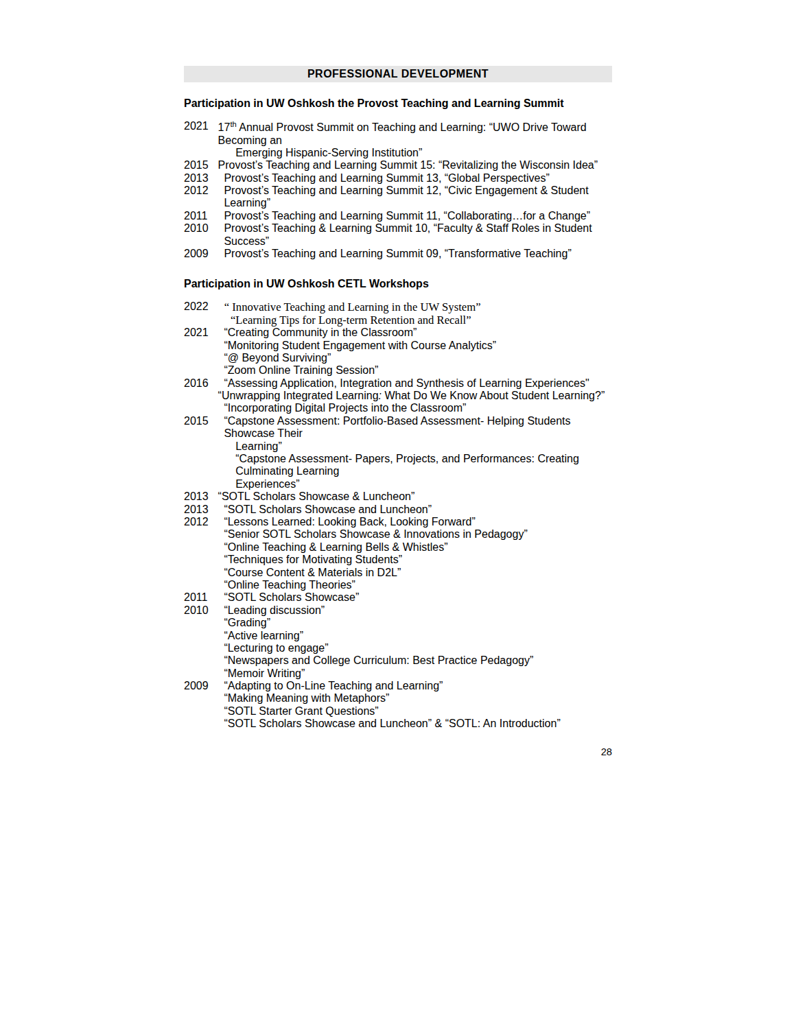PROFESSIONAL DEVELOPMENT
Participation in UW Oshkosh the Provost Teaching and Learning Summit
2021
17th Annual Provost Summit on Teaching and Learning: “UWO Drive Toward Becoming an
Emerging Hispanic-Serving Institution”
2015
Provost’s Teaching and Learning Summit 15: “Revitalizing the Wisconsin Idea”
2013
Provost’s Teaching and Learning Summit 13, “Global Perspectives”
2012
Provost’s Teaching and Learning Summit 12, “Civic Engagement & Student Learning”
2011
Provost’s Teaching and Learning Summit 11, “Collaborating…for a Change”
2010
Provost’s Teaching & Learning Summit 10, “Faculty & Staff Roles in Student Success”
2009
Provost’s Teaching and Learning Summit 09, “Transformative Teaching”
Participation in UW Oshkosh CETL Workshops
2022
“ Innovative Teaching and Learning in the UW System”
“Learning Tips for Long-term Retention and Recall”
2021
“Creating Community in the Classroom”
“Monitoring Student Engagement with Course Analytics”
“@ Beyond Surviving”
“Zoom Online Training Session”
2016
“Assessing Application, Integration and Synthesis of Learning Experiences"
“Unwrapping Integrated Learning: What Do We Know About Student Learning?”
“Incorporating Digital Projects into the Classroom”
2015
“Capstone Assessment: Portfolio-Based Assessment- Helping Students Showcase Their
Learning”
“Capstone Assessment- Papers, Projects, and Performances: Creating Culminating Learning
Experiences”
2013
“SOTL Scholars Showcase & Luncheon”
2013
“SOTL Scholars Showcase and Luncheon”
2012
“Lessons Learned: Looking Back, Looking Forward”
“Senior SOTL Scholars Showcase & Innovations in Pedagogy”
“Online Teaching & Learning Bells & Whistles”
“Techniques for Motivating Students”
“Course Content & Materials in D2L”
“Online Teaching Theories”
2011
“SOTL Scholars Showcase”
2010
“Leading discussion”
“Grading”
“Active learning”
“Lecturing to engage”
“Newspapers and College Curriculum: Best Practice Pedagogy”
“Memoir Writing”
2009
“Adapting to On-Line Teaching and Learning”
“Making Meaning with Metaphors”
“SOTL Starter Grant Questions”
“SOTL Scholars Showcase and Luncheon” & “SOTL: An Introduction”
28